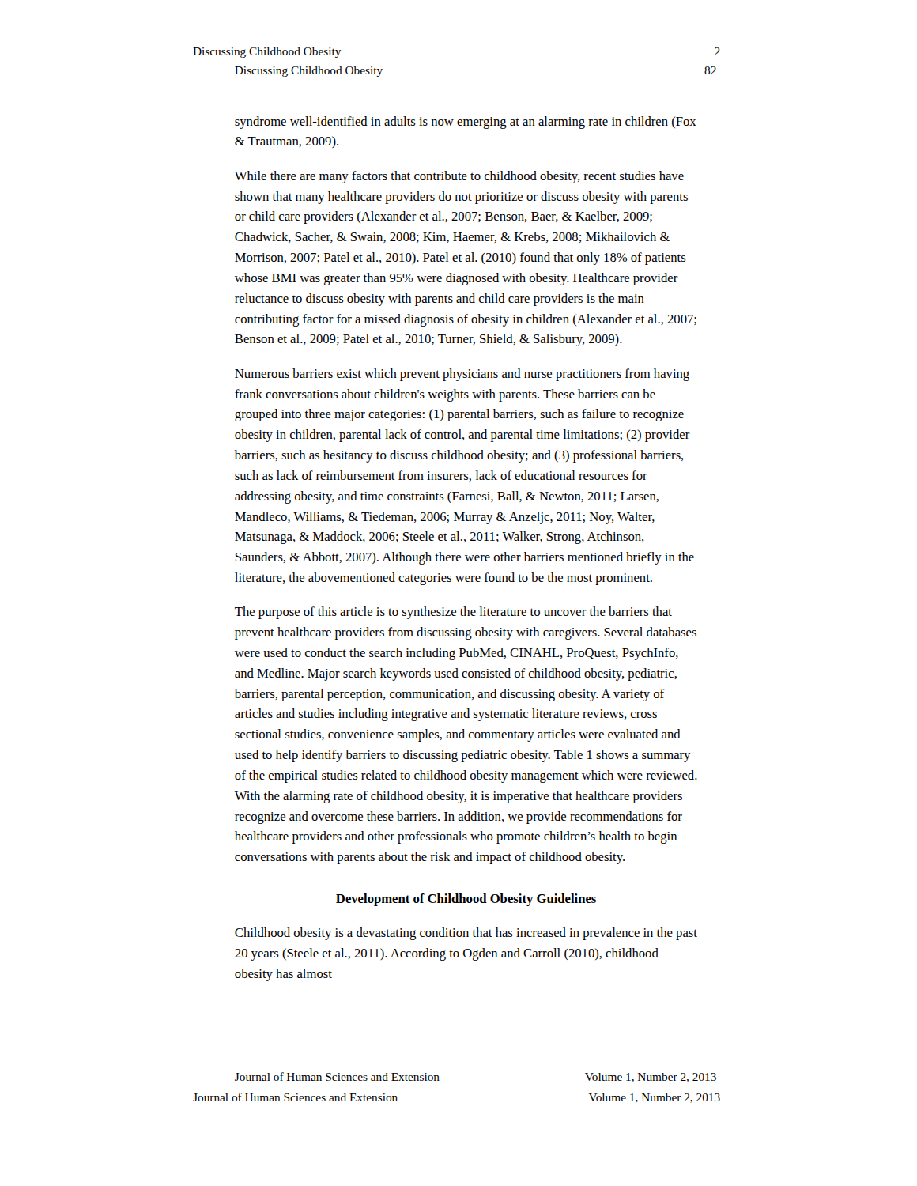Discussing Childhood Obesity 2
Discussing Childhood Obesity 82
syndrome well-identified in adults is now emerging at an alarming rate in children (Fox & Trautman, 2009).
While there are many factors that contribute to childhood obesity, recent studies have shown that many healthcare providers do not prioritize or discuss obesity with parents or child care providers (Alexander et al., 2007; Benson, Baer, & Kaelber, 2009; Chadwick, Sacher, & Swain, 2008; Kim, Haemer, & Krebs, 2008; Mikhailovich & Morrison, 2007; Patel et al., 2010). Patel et al. (2010) found that only 18% of patients whose BMI was greater than 95% were diagnosed with obesity. Healthcare provider reluctance to discuss obesity with parents and child care providers is the main contributing factor for a missed diagnosis of obesity in children (Alexander et al., 2007; Benson et al., 2009; Patel et al., 2010; Turner, Shield, & Salisbury, 2009).
Numerous barriers exist which prevent physicians and nurse practitioners from having frank conversations about children's weights with parents. These barriers can be grouped into three major categories: (1) parental barriers, such as failure to recognize obesity in children, parental lack of control, and parental time limitations; (2) provider barriers, such as hesitancy to discuss childhood obesity; and (3) professional barriers, such as lack of reimbursement from insurers, lack of educational resources for addressing obesity, and time constraints (Farnesi, Ball, & Newton, 2011; Larsen, Mandleco, Williams, & Tiedeman, 2006; Murray & Anzeljc, 2011; Noy, Walter, Matsunaga, & Maddock, 2006; Steele et al., 2011; Walker, Strong, Atchinson, Saunders, & Abbott, 2007). Although there were other barriers mentioned briefly in the literature, the abovementioned categories were found to be the most prominent.
The purpose of this article is to synthesize the literature to uncover the barriers that prevent healthcare providers from discussing obesity with caregivers. Several databases were used to conduct the search including PubMed, CINAHL, ProQuest, PsychInfo, and Medline. Major search keywords used consisted of childhood obesity, pediatric, barriers, parental perception, communication, and discussing obesity. A variety of articles and studies including integrative and systematic literature reviews, cross sectional studies, convenience samples, and commentary articles were evaluated and used to help identify barriers to discussing pediatric obesity. Table 1 shows a summary of the empirical studies related to childhood obesity management which were reviewed. With the alarming rate of childhood obesity, it is imperative that healthcare providers recognize and overcome these barriers. In addition, we provide recommendations for healthcare providers and other professionals who promote children’s health to begin conversations with parents about the risk and impact of childhood obesity.
Development of Childhood Obesity Guidelines
Childhood obesity is a devastating condition that has increased in prevalence in the past 20 years (Steele et al., 2011). According to Ogden and Carroll (2010), childhood obesity has almost
Journal of Human Sciences and Extension Volume 1, Number 2, 2013
Journal of Human Sciences and Extension Volume 1, Number 2, 2013